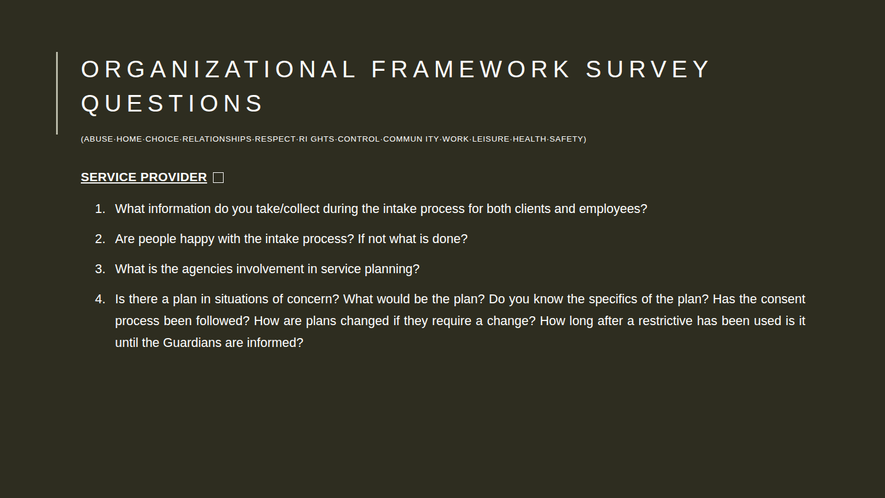Organizational Framework Survey Questions
(Abuse·Home·Choice·Relationships·Respect·Ri ghts·Control·Commun ity·Work·Leisure·Health·Safety)
SERVICE PROVIDER
What information do you take/collect during the intake process for both clients and employees?
Are people happy with the intake process? If not what is done?
What is the agencies involvement in service planning?
Is there a plan in situations of concern? What would be the plan? Do you know the specifics of the plan? Has the consent process been followed? How are plans changed if they require a change? How long after a restrictive has been used is it until the Guardians are informed?